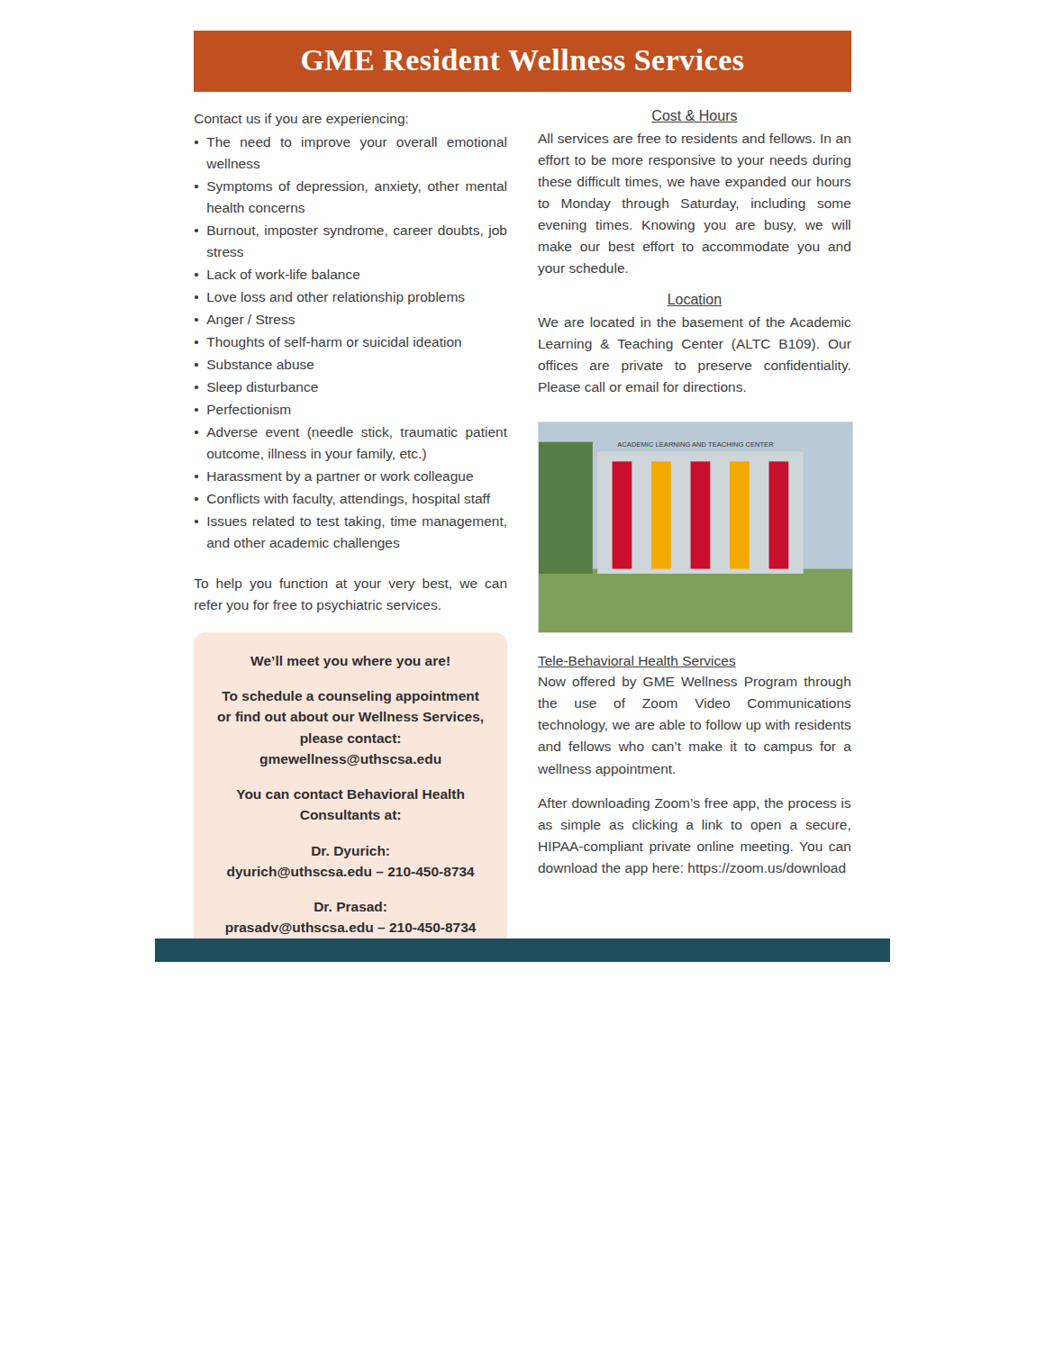GME Resident Wellness Services
Contact us if you are experiencing:
The need to improve your overall emotional wellness
Symptoms of depression, anxiety, other mental health concerns
Burnout, imposter syndrome, career doubts, job stress
Lack of work-life balance
Love loss and other relationship problems
Anger / Stress
Thoughts of self-harm or suicidal ideation
Substance abuse
Sleep disturbance
Perfectionism
Adverse event (needle stick, traumatic patient outcome, illness in your family, etc.)
Harassment by a partner or work colleague
Conflicts with faculty, attendings, hospital staff
Issues related to test taking, time management, and other academic challenges
To help you function at your very best, we can refer you for free to psychiatric services.
We’ll meet you where you are!
To schedule a counseling appointment or find out about our Wellness Services, please contact: gmewellness@uthscsa.edu
You can contact Behavioral Health Consultants at:
Dr. Dyurich:
dyurich@uthscsa.edu – 210-450-8734
Dr. Prasad:
prasadv@uthscsa.edu – 210-450-8734
Cost & Hours
All services are free to residents and fellows. In an effort to be more responsive to your needs during these difficult times, we have expanded our hours to Monday through Saturday, including some evening times. Knowing you are busy, we will make our best effort to accommodate you and your schedule.
Location
We are located in the basement of the Academic Learning & Teaching Center (ALTC B109). Our offices are private to preserve confidentiality. Please call or email for directions.
Tele-Behavioral Health Services
Now offered by GME Wellness Program through the use of Zoom Video Communications technology, we are able to follow up with residents and fellows who can’t make it to campus for a wellness appointment.
After downloading Zoom’s free app, the process is as simple as clicking a link to open a secure, HIPAA-compliant private online meeting. You can download the app here: https://zoom.us/download